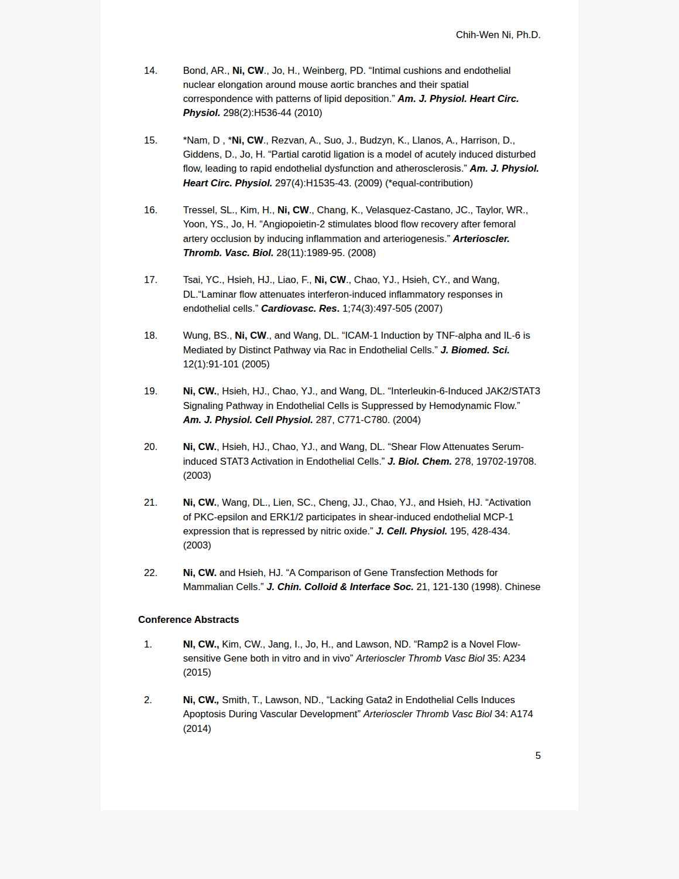Chih-Wen Ni, Ph.D.
14. Bond, AR., Ni, CW., Jo, H., Weinberg, PD. “Intimal cushions and endothelial nuclear elongation around mouse aortic branches and their spatial correspondence with patterns of lipid deposition.” Am. J. Physiol. Heart Circ. Physiol. 298(2):H536-44 (2010)
15. *Nam, D , *Ni, CW., Rezvan, A., Suo, J., Budzyn, K., Llanos, A., Harrison, D., Giddens, D., Jo, H. “Partial carotid ligation is a model of acutely induced disturbed flow, leading to rapid endothelial dysfunction and atherosclerosis.” Am. J. Physiol. Heart Circ. Physiol. 297(4):H1535-43. (2009) (*equal-contribution)
16. Tressel, SL., Kim, H., Ni, CW., Chang, K., Velasquez-Castano, JC., Taylor, WR., Yoon, YS., Jo, H. “Angiopoietin-2 stimulates blood flow recovery after femoral artery occlusion by inducing inflammation and arteriogenesis.” Arterioscler. Thromb. Vasc. Biol. 28(11):1989-95. (2008)
17. Tsai, YC., Hsieh, HJ., Liao, F., Ni, CW., Chao, YJ., Hsieh, CY., and Wang, DL.“Laminar flow attenuates interferon-induced inflammatory responses in endothelial cells.” Cardiovasc. Res. 1;74(3):497-505 (2007)
18. Wung, BS., Ni, CW., and Wang, DL. “ICAM-1 Induction by TNF-alpha and IL-6 is Mediated by Distinct Pathway via Rac in Endothelial Cells.” J. Biomed. Sci. 12(1):91-101 (2005)
19. Ni, CW., Hsieh, HJ., Chao, YJ., and Wang, DL. “Interleukin-6-Induced JAK2/STAT3 Signaling Pathway in Endothelial Cells is Suppressed by Hemodynamic Flow.” Am. J. Physiol. Cell Physiol. 287, C771-C780. (2004)
20. Ni, CW., Hsieh, HJ., Chao, YJ., and Wang, DL. “Shear Flow Attenuates Serum-induced STAT3 Activation in Endothelial Cells.” J. Biol. Chem. 278, 19702-19708. (2003)
21. Ni, CW., Wang, DL., Lien, SC., Cheng, JJ., Chao, YJ., and Hsieh, HJ. “Activation of PKC-epsilon and ERK1/2 participates in shear-induced endothelial MCP-1 expression that is repressed by nitric oxide.” J. Cell. Physiol. 195, 428-434. (2003)
22. Ni, CW. and Hsieh, HJ. “A Comparison of Gene Transfection Methods for Mammalian Cells.” J. Chin. Colloid & Interface Soc. 21, 121-130 (1998). Chinese
Conference Abstracts
1. NI, CW., Kim, CW., Jang, I., Jo, H., and Lawson, ND. “Ramp2 is a Novel Flow-sensitive Gene both in vitro and in vivo” Arterioscler Thromb Vasc Biol 35: A234 (2015)
2. Ni, CW., Smith, T., Lawson, ND., “Lacking Gata2 in Endothelial Cells Induces Apoptosis During Vascular Development” Arterioscler Thromb Vasc Biol 34: A174 (2014)
5